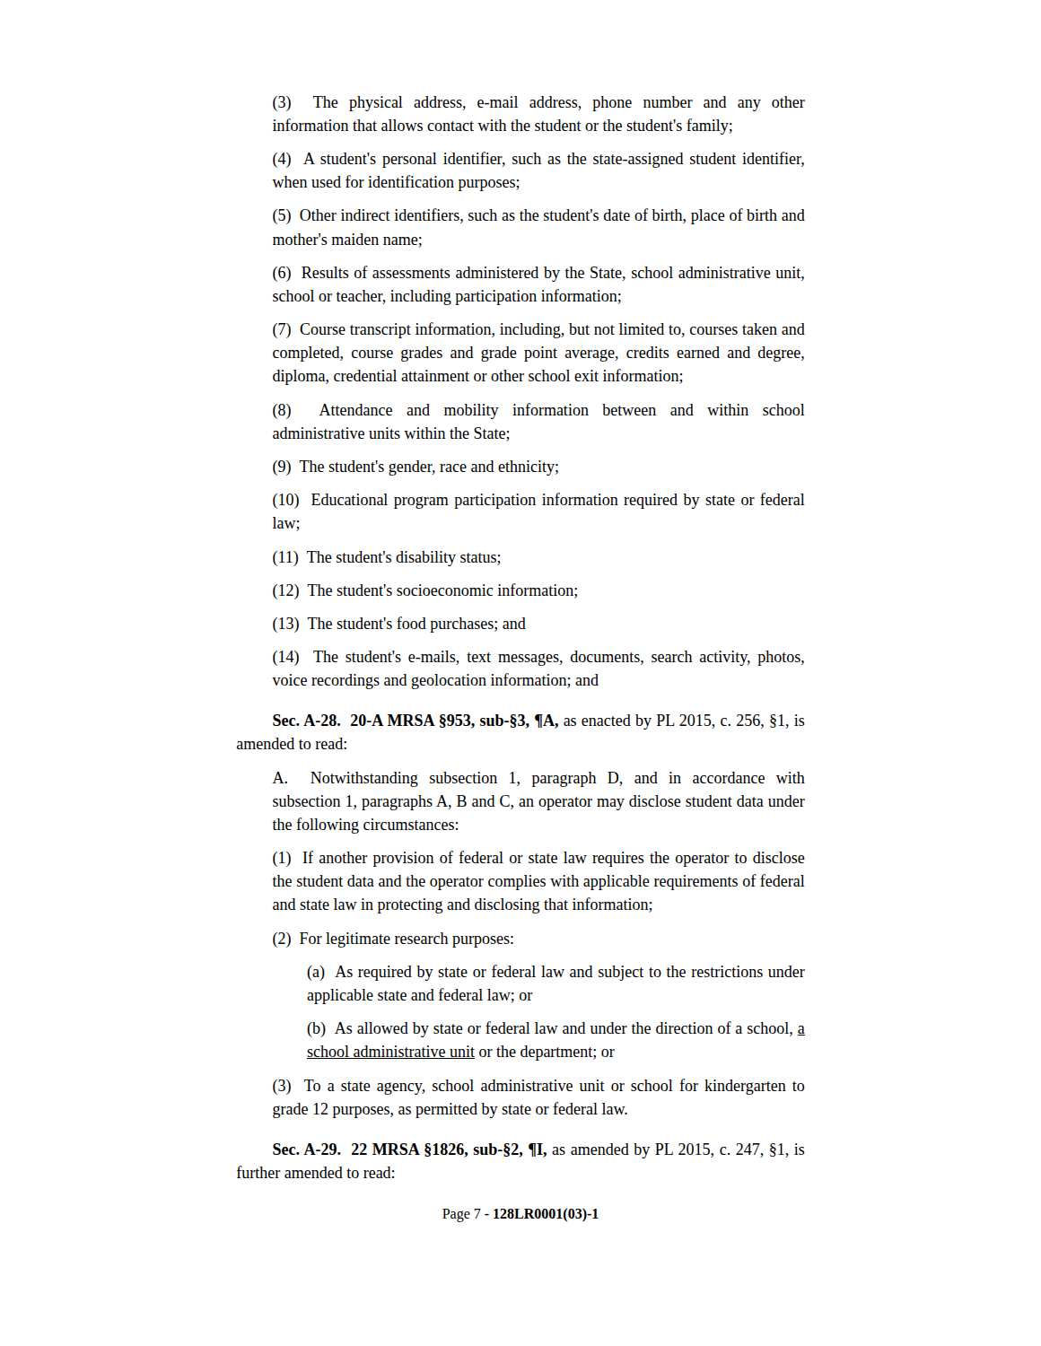(3) The physical address, e-mail address, phone number and any other information that allows contact with the student or the student's family;
(4) A student's personal identifier, such as the state-assigned student identifier, when used for identification purposes;
(5) Other indirect identifiers, such as the student's date of birth, place of birth and mother's maiden name;
(6) Results of assessments administered by the State, school administrative unit, school or teacher, including participation information;
(7) Course transcript information, including, but not limited to, courses taken and completed, course grades and grade point average, credits earned and degree, diploma, credential attainment or other school exit information;
(8) Attendance and mobility information between and within school administrative units within the State;
(9) The student's gender, race and ethnicity;
(10) Educational program participation information required by state or federal law;
(11) The student's disability status;
(12) The student's socioeconomic information;
(13) The student's food purchases; and
(14) The student's e-mails, text messages, documents, search activity, photos, voice recordings and geolocation information; and
Sec. A-28. 20-A MRSA §953, sub-§3, ¶A, as enacted by PL 2015, c. 256, §1, is amended to read:
A. Notwithstanding subsection 1, paragraph D, and in accordance with subsection 1, paragraphs A, B and C, an operator may disclose student data under the following circumstances:
(1) If another provision of federal or state law requires the operator to disclose the student data and the operator complies with applicable requirements of federal and state law in protecting and disclosing that information;
(2) For legitimate research purposes:
(a) As required by state or federal law and subject to the restrictions under applicable state and federal law; or
(b) As allowed by state or federal law and under the direction of a school, a school administrative unit or the department; or
(3) To a state agency, school administrative unit or school for kindergarten to grade 12 purposes, as permitted by state or federal law.
Sec. A-29. 22 MRSA §1826, sub-§2, ¶I, as amended by PL 2015, c. 247, §1, is further amended to read:
Page 7 - 128LR0001(03)-1